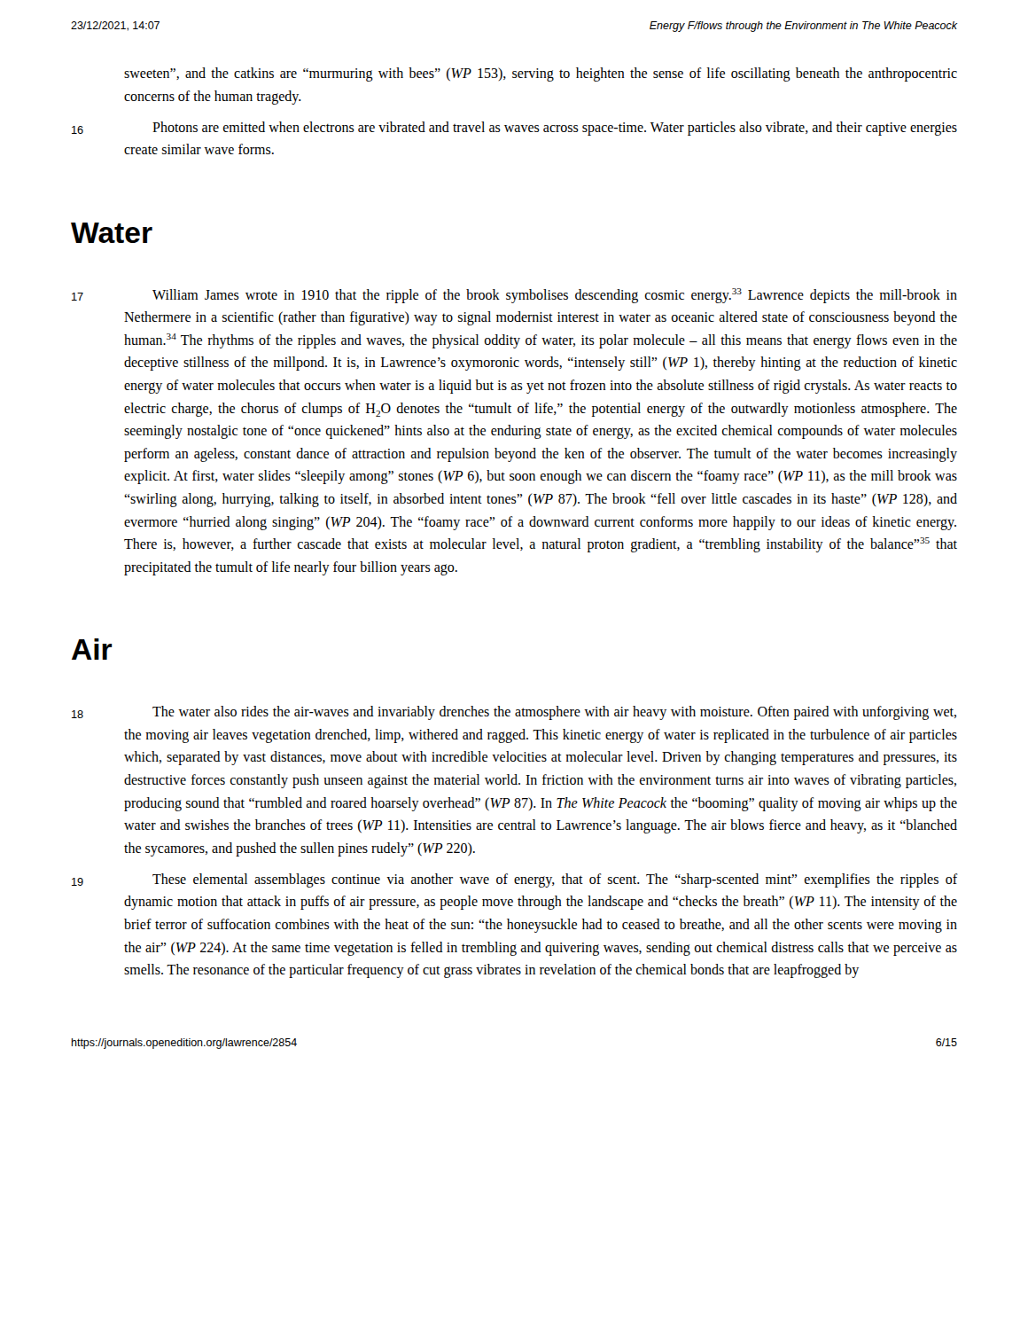23/12/2021, 14:07 Energy F/flows through the Environment in The White Peacock
sweeten”, and the catkins are “murmuring with bees” (WP 153), serving to heighten the sense of life oscillating beneath the anthropocentric concerns of the human tragedy.
16
Photons are emitted when electrons are vibrated and travel as waves across space-time. Water particles also vibrate, and their captive energies create similar wave forms.
Water
17
William James wrote in 1910 that the ripple of the brook symbolises descending cosmic energy.33 Lawrence depicts the mill-brook in Nethermere in a scientific (rather than figurative) way to signal modernist interest in water as oceanic altered state of consciousness beyond the human.34 The rhythms of the ripples and waves, the physical oddity of water, its polar molecule – all this means that energy flows even in the deceptive stillness of the millpond. It is, in Lawrence’s oxymoronic words, “intensely still” (WP 1), thereby hinting at the reduction of kinetic energy of water molecules that occurs when water is a liquid but is as yet not frozen into the absolute stillness of rigid crystals. As water reacts to electric charge, the chorus of clumps of H2O denotes the “tumult of life,” the potential energy of the outwardly motionless atmosphere. The seemingly nostalgic tone of “once quickened” hints also at the enduring state of energy, as the excited chemical compounds of water molecules perform an ageless, constant dance of attraction and repulsion beyond the ken of the observer. The tumult of the water becomes increasingly explicit. At first, water slides “sleepily among” stones (WP 6), but soon enough we can discern the “foamy race” (WP 11), as the mill brook was “swirling along, hurrying, talking to itself, in absorbed intent tones” (WP 87). The brook “fell over little cascades in its haste” (WP 128), and evermore “hurried along singing” (WP 204). The “foamy race” of a downward current conforms more happily to our ideas of kinetic energy. There is, however, a further cascade that exists at molecular level, a natural proton gradient, a “trembling instability of the balance”35 that precipitated the tumult of life nearly four billion years ago.
Air
18
The water also rides the air-waves and invariably drenches the atmosphere with air heavy with moisture. Often paired with unforgiving wet, the moving air leaves vegetation drenched, limp, withered and ragged. This kinetic energy of water is replicated in the turbulence of air particles which, separated by vast distances, move about with incredible velocities at molecular level. Driven by changing temperatures and pressures, its destructive forces constantly push unseen against the material world. In friction with the environment turns air into waves of vibrating particles, producing sound that “rumbled and roared hoarsely overhead” (WP 87). In The White Peacock the “booming” quality of moving air whips up the water and swishes the branches of trees (WP 11). Intensities are central to Lawrence’s language. The air blows fierce and heavy, as it “blanched the sycamores, and pushed the sullen pines rudely” (WP 220).
19
These elemental assemblages continue via another wave of energy, that of scent. The “sharp-scented mint” exemplifies the ripples of dynamic motion that attack in puffs of air pressure, as people move through the landscape and “checks the breath” (WP 11). The intensity of the brief terror of suffocation combines with the heat of the sun: “the honeysuckle had to ceased to breathe, and all the other scents were moving in the air” (WP 224). At the same time vegetation is felled in trembling and quivering waves, sending out chemical distress calls that we perceive as smells. The resonance of the particular frequency of cut grass vibrates in revelation of the chemical bonds that are leapfrogged by
https://journals.openedition.org/lawrence/2854 6/15